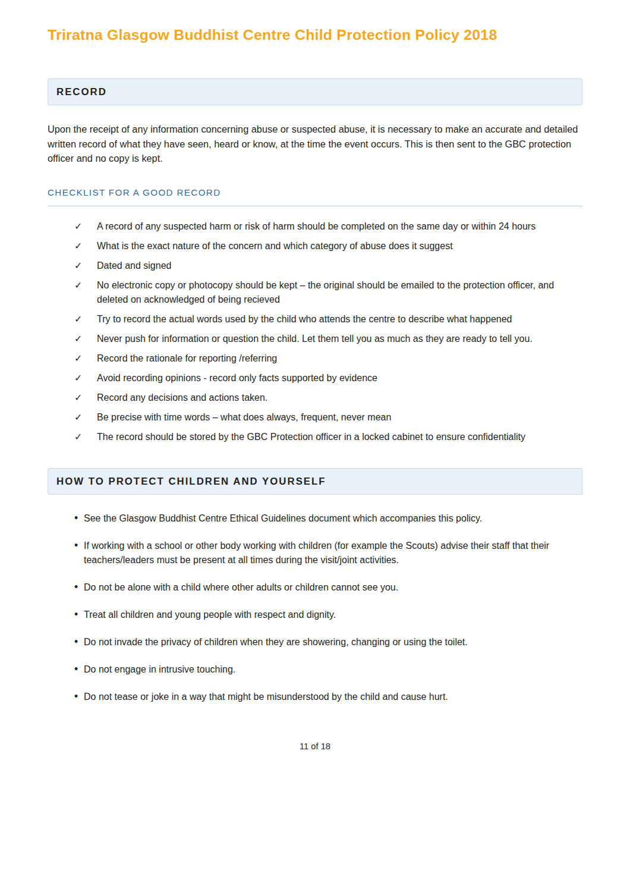Triratna Glasgow Buddhist Centre Child Protection Policy 2018
Record
Upon the receipt of any information concerning abuse or suspected abuse, it is necessary to make an accurate and detailed written record of what they have seen, heard or know, at the time the event occurs. This is then sent to the GBC protection officer and no copy is kept.
Checklist for a good record
A record of any suspected harm or risk of harm should be completed on the same day or within 24 hours
What is the exact nature of the concern and which category of abuse does it suggest
Dated and signed
No electronic copy or photocopy should be kept – the original should be emailed to the protection officer, and deleted on acknowledged of being recieved
Try to record the actual words used by the child who attends the centre to describe what happened
Never push for information or question the child. Let them tell you as much as they are ready to tell you.
Record the rationale for reporting /referring
Avoid recording opinions - record only facts supported by evidence
Record any decisions and actions taken.
Be precise with time words – what does always, frequent, never mean
The record should be stored by the GBC Protection officer in a locked cabinet to ensure confidentiality
How to protect children and yourself
See the Glasgow Buddhist Centre Ethical Guidelines document which accompanies this policy.
If working with a school or other body working with children (for example the Scouts) advise their staff that their teachers/leaders must be present at all times during the visit/joint activities.
Do not be alone with a child where other adults or children cannot see you.
Treat all children and young people with respect and dignity.
Do not invade the privacy of children when they are showering, changing or using the toilet.
Do not engage in intrusive touching.
Do not tease or joke in a way that might be misunderstood by the child and cause hurt.
11 of 18